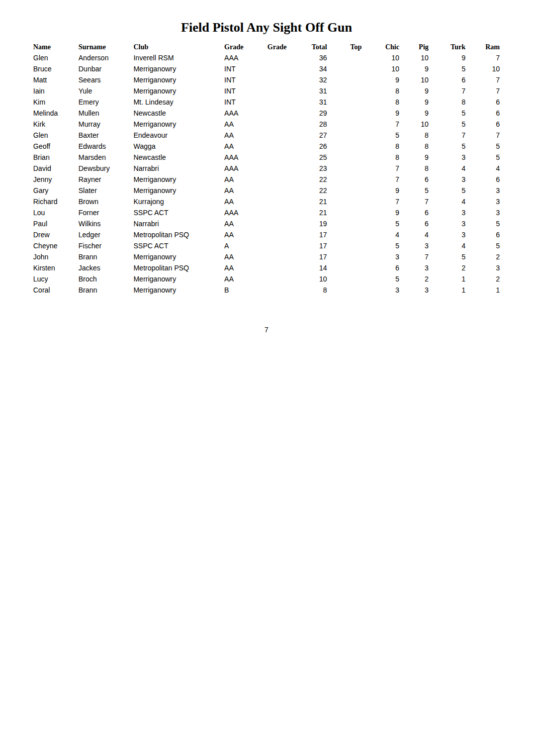Field Pistol Any Sight Off Gun
| Name | Surname | Club | Grade | Grade | Total | Top | Chic | Pig | Turk | Ram |
| --- | --- | --- | --- | --- | --- | --- | --- | --- | --- | --- |
| Glen | Anderson | Inverell RSM | AAA | | 36 | | 10 | 10 | 9 | 7 |
| Bruce | Dunbar | Merriganowry | INT | | 34 | | 10 | 9 | 5 | 10 |
| Matt | Seears | Merriganowry | INT | | 32 | | 9 | 10 | 6 | 7 |
| Iain | Yule | Merriganowry | INT | | 31 | | 8 | 9 | 7 | 7 |
| Kim | Emery | Mt. Lindesay | INT | | 31 | | 8 | 9 | 8 | 6 |
| Melinda | Mullen | Newcastle | AAA | | 29 | | 9 | 9 | 5 | 6 |
| Kirk | Murray | Merriganowry | AA | | 28 | | 7 | 10 | 5 | 6 |
| Glen | Baxter | Endeavour | AA | | 27 | | 5 | 8 | 7 | 7 |
| Geoff | Edwards | Wagga | AA | | 26 | | 8 | 8 | 5 | 5 |
| Brian | Marsden | Newcastle | AAA | | 25 | | 8 | 9 | 3 | 5 |
| David | Dewsbury | Narrabri | AAA | | 23 | | 7 | 8 | 4 | 4 |
| Jenny | Rayner | Merriganowry | AA | | 22 | | 7 | 6 | 3 | 6 |
| Gary | Slater | Merriganowry | AA | | 22 | | 9 | 5 | 5 | 3 |
| Richard | Brown | Kurrajong | AA | | 21 | | 7 | 7 | 4 | 3 |
| Lou | Forner | SSPC ACT | AAA | | 21 | | 9 | 6 | 3 | 3 |
| Paul | Wilkins | Narrabri | AA | | 19 | | 5 | 6 | 3 | 5 |
| Drew | Ledger | Metropolitan PSQ | AA | | 17 | | 4 | 4 | 3 | 6 |
| Cheyne | Fischer | SSPC ACT | A | | 17 | | 5 | 3 | 4 | 5 |
| John | Brann | Merriganowry | AA | | 17 | | 3 | 7 | 5 | 2 |
| Kirsten | Jackes | Metropolitan PSQ | AA | | 14 | | 6 | 3 | 2 | 3 |
| Lucy | Broch | Merriganowry | AA | | 10 | | 5 | 2 | 1 | 2 |
| Coral | Brann | Merriganowry | B | | 8 | | 3 | 3 | 1 | 1 |
7